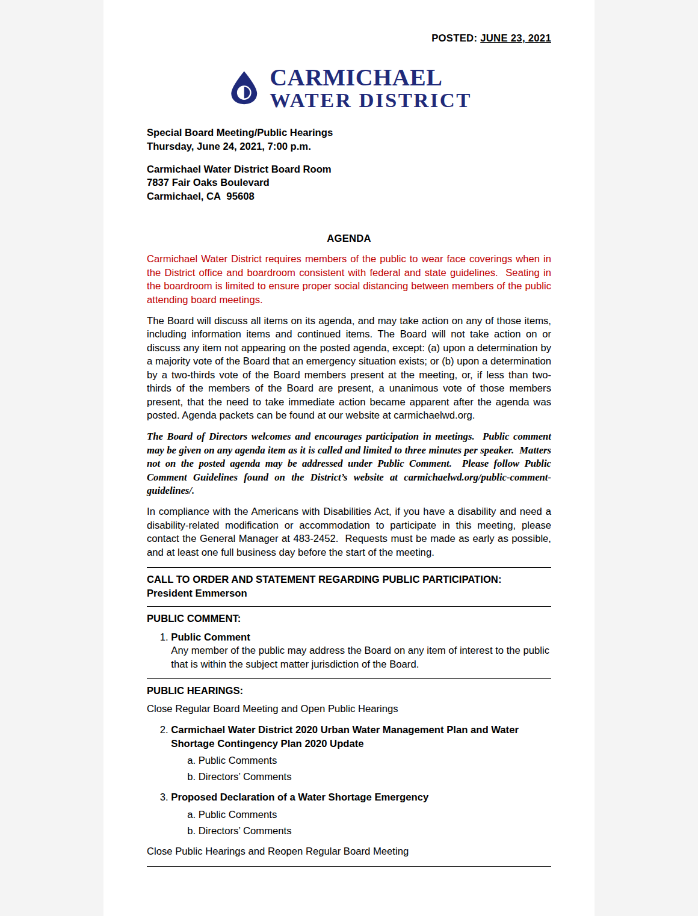POSTED: JUNE 23, 2021
CARMICHAEL WATER DISTRICT
Special Board Meeting/Public Hearings
Thursday, June 24, 2021, 7:00 p.m.
Carmichael Water District Board Room
7837 Fair Oaks Boulevard
Carmichael, CA 95608
AGENDA
Carmichael Water District requires members of the public to wear face coverings when in the District office and boardroom consistent with federal and state guidelines. Seating in the boardroom is limited to ensure proper social distancing between members of the public attending board meetings.
The Board will discuss all items on its agenda, and may take action on any of those items, including information items and continued items. The Board will not take action on or discuss any item not appearing on the posted agenda, except: (a) upon a determination by a majority vote of the Board that an emergency situation exists; or (b) upon a determination by a two-thirds vote of the Board members present at the meeting, or, if less than two-thirds of the members of the Board are present, a unanimous vote of those members present, that the need to take immediate action became apparent after the agenda was posted. Agenda packets can be found at our website at carmichaelwd.org.
The Board of Directors welcomes and encourages participation in meetings. Public comment may be given on any agenda item as it is called and limited to three minutes per speaker. Matters not on the posted agenda may be addressed under Public Comment. Please follow Public Comment Guidelines found on the District’s website at carmichaelwd.org/public-comment-guidelines/.
In compliance with the Americans with Disabilities Act, if you have a disability and need a disability-related modification or accommodation to participate in this meeting, please contact the General Manager at 483-2452. Requests must be made as early as possible, and at least one full business day before the start of the meeting.
CALL TO ORDER AND STATEMENT REGARDING PUBLIC PARTICIPATION: President Emmerson
PUBLIC COMMENT:
Public Comment
Any member of the public may address the Board on any item of interest to the public that is within the subject matter jurisdiction of the Board.
PUBLIC HEARINGS:
Close Regular Board Meeting and Open Public Hearings
Carmichael Water District 2020 Urban Water Management Plan and Water Shortage Contingency Plan 2020 Update
a. Public Comments
b. Directors’ Comments
Proposed Declaration of a Water Shortage Emergency
a. Public Comments
b. Directors’ Comments
Close Public Hearings and Reopen Regular Board Meeting